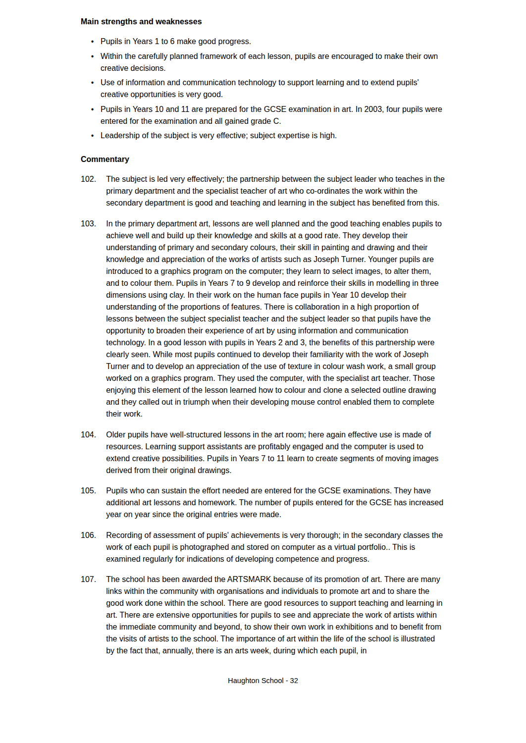Main strengths and weaknesses
Pupils in Years 1 to 6 make good progress.
Within the carefully planned framework of each lesson, pupils are encouraged to make their own creative decisions.
Use of information and communication technology to support learning and to extend pupils' creative opportunities is very good.
Pupils in Years 10 and 11 are prepared for the GCSE examination in art. In 2003, four pupils were entered for the examination and all gained grade C.
Leadership of the subject is very effective; subject expertise is high.
Commentary
The subject is led very effectively; the partnership between the subject leader who teaches in the primary department and the specialist teacher of art who co-ordinates the work within the secondary department is good and teaching and learning in the subject has benefited from this.
In the primary department art, lessons are well planned and the good teaching enables pupils to achieve well and build up their knowledge and skills at a good rate. They develop their understanding of primary and secondary colours, their skill in painting and drawing and their knowledge and appreciation of the works of artists such as Joseph Turner. Younger pupils are introduced to a graphics program on the computer; they learn to select images, to alter them, and to colour them. Pupils in Years 7 to 9 develop and reinforce their skills in modelling in three dimensions using clay. In their work on the human face pupils in Year 10 develop their understanding of the proportions of features. There is collaboration in a high proportion of lessons between the subject specialist teacher and the subject leader so that pupils have the opportunity to broaden their experience of art by using information and communication technology. In a good lesson with pupils in Years 2 and 3, the benefits of this partnership were clearly seen. While most pupils continued to develop their familiarity with the work of Joseph Turner and to develop an appreciation of the use of texture in colour wash work, a small group worked on a graphics program. They used the computer, with the specialist art teacher. Those enjoying this element of the lesson learned how to colour and clone a selected outline drawing and they called out in triumph when their developing mouse control enabled them to complete their work.
Older pupils have well-structured lessons in the art room; here again effective use is made of resources. Learning support assistants are profitably engaged and the computer is used to extend creative possibilities. Pupils in Years 7 to 11 learn to create segments of moving images derived from their original drawings.
Pupils who can sustain the effort needed are entered for the GCSE examinations. They have additional art lessons and homework. The number of pupils entered for the GCSE has increased year on year since the original entries were made.
Recording of assessment of pupils' achievements is very thorough; in the secondary classes the work of each pupil is photographed and stored on computer as a virtual portfolio.. This is examined regularly for indications of developing competence and progress.
The school has been awarded the ARTSMARK because of its promotion of art. There are many links within the community with organisations and individuals to promote art and to share the good work done within the school. There are good resources to support teaching and learning in art. There are extensive opportunities for pupils to see and appreciate the work of artists within the immediate community and beyond, to show their own work in exhibitions and to benefit from the visits of artists to the school. The importance of art within the life of the school is illustrated by the fact that, annually, there is an arts week, during which each pupil, in
Haughton School - 32